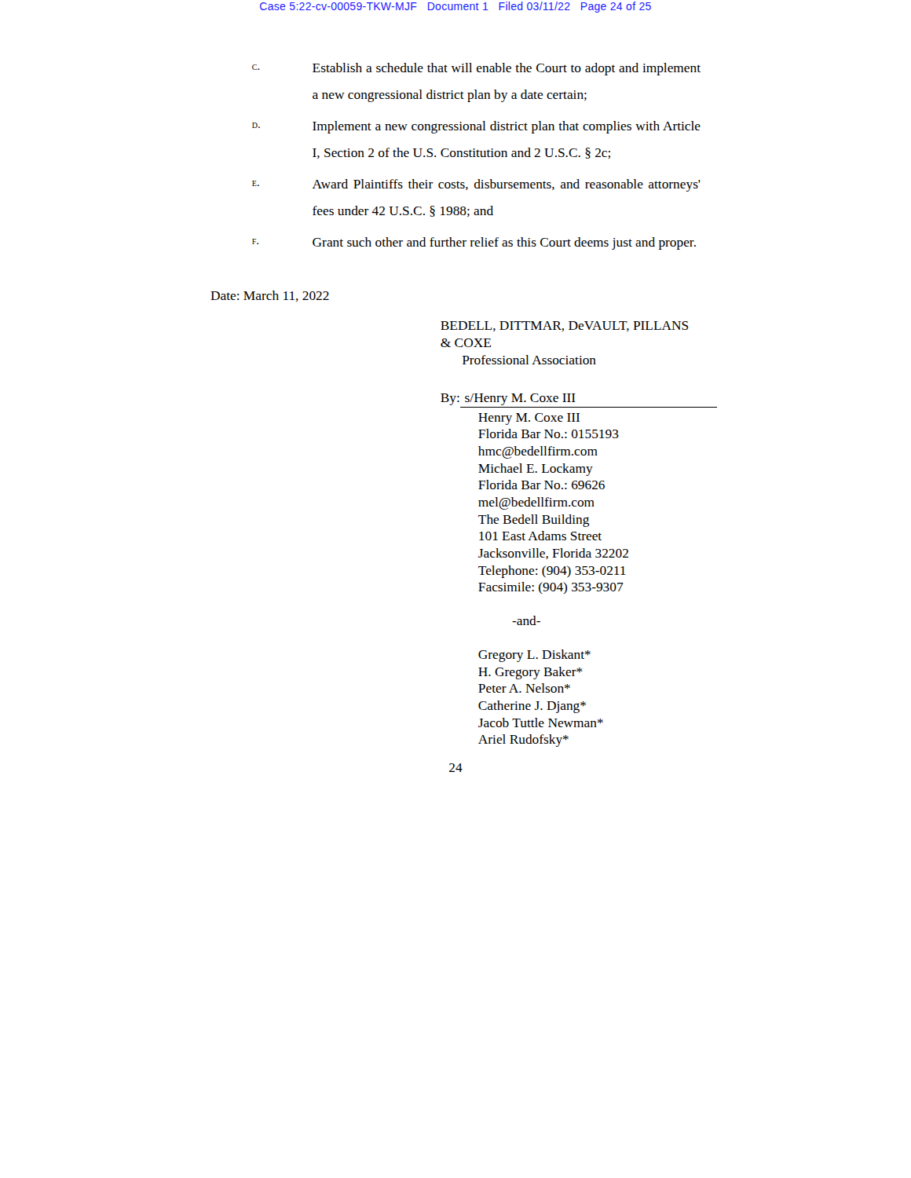Case 5:22-cv-00059-TKW-MJF Document 1 Filed 03/11/22 Page 24 of 25
c. Establish a schedule that will enable the Court to adopt and implement a new congressional district plan by a date certain;
d. Implement a new congressional district plan that complies with Article I, Section 2 of the U.S. Constitution and 2 U.S.C. § 2c;
e. Award Plaintiffs their costs, disbursements, and reasonable attorneys' fees under 42 U.S.C. § 1988; and
f. Grant such other and further relief as this Court deems just and proper.
Date: March 11, 2022
BEDELL, DITTMAR, DeVAULT, PILLANS & COXE
Professional Association
By: s/Henry M. Coxe III
Henry M. Coxe III
Florida Bar No.: 0155193
hmc@bedellfirm.com
Michael E. Lockamy
Florida Bar No.: 69626
mel@bedellfirm.com
The Bedell Building
101 East Adams Street
Jacksonville, Florida 32202
Telephone: (904) 353-0211
Facsimile: (904) 353-9307
-and-
Gregory L. Diskant*
H. Gregory Baker*
Peter A. Nelson*
Catherine J. Djang*
Jacob Tuttle Newman*
Ariel Rudofsky*
24